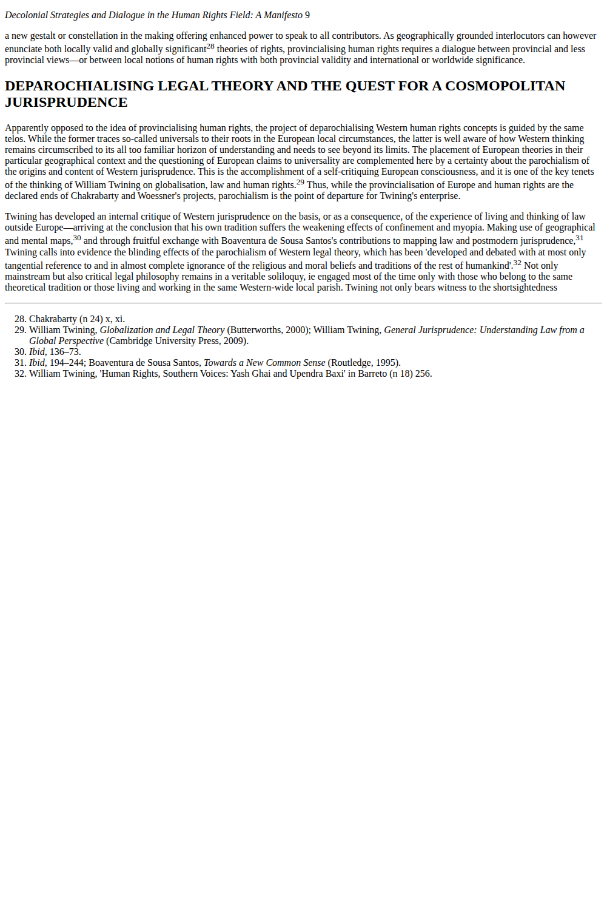Decolonial Strategies and Dialogue in the Human Rights Field: A Manifesto 9
a new gestalt or constellation in the making offering enhanced power to speak to all contributors. As geographically grounded interlocutors can however enunciate both locally valid and globally significant28 theories of rights, provincialising human rights requires a dialogue between provincial and less provincial views—or between local notions of human rights with both provincial validity and international or worldwide significance.
DEPAROCHIALISING LEGAL THEORY AND THE QUEST FOR A COSMOPOLITAN JURISPRUDENCE
Apparently opposed to the idea of provincialising human rights, the project of deparochialising Western human rights concepts is guided by the same telos. While the former traces so-called universals to their roots in the European local circumstances, the latter is well aware of how Western thinking remains circumscribed to its all too familiar horizon of understanding and needs to see beyond its limits. The placement of European theories in their particular geographical context and the questioning of European claims to universality are complemented here by a certainty about the parochialism of the origins and content of Western jurisprudence. This is the accomplishment of a self-critiquing European consciousness, and it is one of the key tenets of the thinking of William Twining on globalisation, law and human rights.29 Thus, while the provincialisation of Europe and human rights are the declared ends of Chakrabarty and Woessner's projects, parochialism is the point of departure for Twining's enterprise.
Twining has developed an internal critique of Western jurisprudence on the basis, or as a consequence, of the experience of living and thinking of law outside Europe—arriving at the conclusion that his own tradition suffers the weakening effects of confinement and myopia. Making use of geographical and mental maps,30 and through fruitful exchange with Boaventura de Sousa Santos's contributions to mapping law and postmodern jurisprudence,31 Twining calls into evidence the blinding effects of the parochialism of Western legal theory, which has been 'developed and debated with at most only tangential reference to and in almost complete ignorance of the religious and moral beliefs and traditions of the rest of humankind'.32 Not only mainstream but also critical legal philosophy remains in a veritable soliloquy, ie engaged most of the time only with those who belong to the same theoretical tradition or those living and working in the same Western-wide local parish. Twining not only bears witness to the shortsightedness
Chakrabarty (n 24) x, xi.
William Twining, Globalization and Legal Theory (Butterworths, 2000); William Twining, General Jurisprudence: Understanding Law from a Global Perspective (Cambridge University Press, 2009).
Ibid, 136–73.
Ibid, 194–244; Boaventura de Sousa Santos, Towards a New Common Sense (Routledge, 1995).
William Twining, 'Human Rights, Southern Voices: Yash Ghai and Upendra Baxi' in Barreto (n 18) 256.